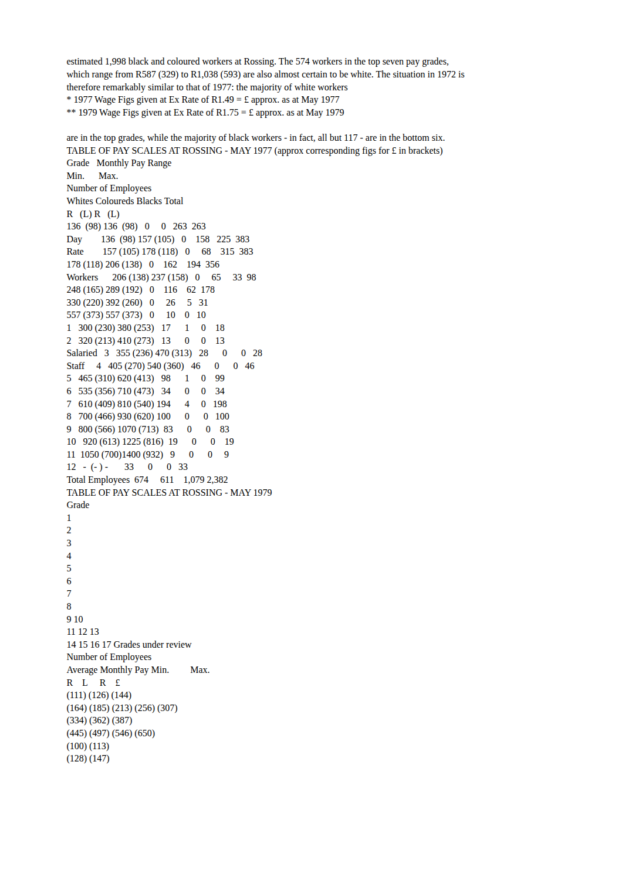estimated 1,998 black and coloured workers at Rossing. The 574 workers in the top seven pay grades,
which range from R587 (329) to R1,038 (593) are also almost certain to be white. The situation in 1972 is
therefore remarkably similar to that of 1977: the majority of white workers
* 1977 Wage Figs given at Ex Rate of R1.49 = £ approx. as at May 1977
** 1979 Wage Figs given at Ex Rate of R1.75 = £ approx. as at May 1979
are in the top grades, while the majority of black workers - in fact, all but 117 - are in the bottom six.
TABLE OF PAY SCALES AT ROSSING - MAY 1977 (approx corresponding figs for £ in brackets)
Grade Monthly Pay Range
Min. Max.
Number of Employees
Whites Coloureds Blacks Total
R (L) R (L)
136 (98) 136 (98) 0 0 263 263
Day 136 (98) 157 (105) 0 158 225 383
Rate 157 (105) 178 (118) 0 68 315 383
178 (118) 206 (138) 0 162 194 356
Workers 206 (138) 237 (158) 0 65 33 98
248 (165) 289 (192) 0 116 62 178
330 (220) 392 (260) 0 26 5 31
557 (373) 557 (373) 0 10 0 10
1 300 (230) 380 (253) 17 1 0 18
2 320 (213) 410 (273) 13 0 0 13
Salaried 3 355 (236) 470 (313) 28 0 0 28
Staff 4 405 (270) 540 (360) 46 0 0 46
5 465 (310) 620 (413) 98 1 0 99
6 535 (356) 710 (473) 34 0 0 34
7 610 (409) 810 (540) 194 4 0 198
8 700 (466) 930 (620) 100 0 0 100
9 800 (566) 1070 (713) 83 0 0 83
10 920 (613) 1225 (816) 19 0 0 19
11 1050 (700)1400 (932) 9 0 0 9
12 - (- ) - 33 0 0 33
Total Employees 674 611 1,079 2,382
TABLE OF PAY SCALES AT ROSSING - MAY 1979
Grade
1
2
3
4
5
6
7
8
9 10
11 12 13
14 15 16 17 Grades under review
Number of Employees
Average Monthly Pay Min. Max.
R L R £
(111) (126) (144)
(164) (185) (213) (256) (307)
(334) (362) (387)
(445) (497) (546) (650)
(100) (113)
(128) (147)